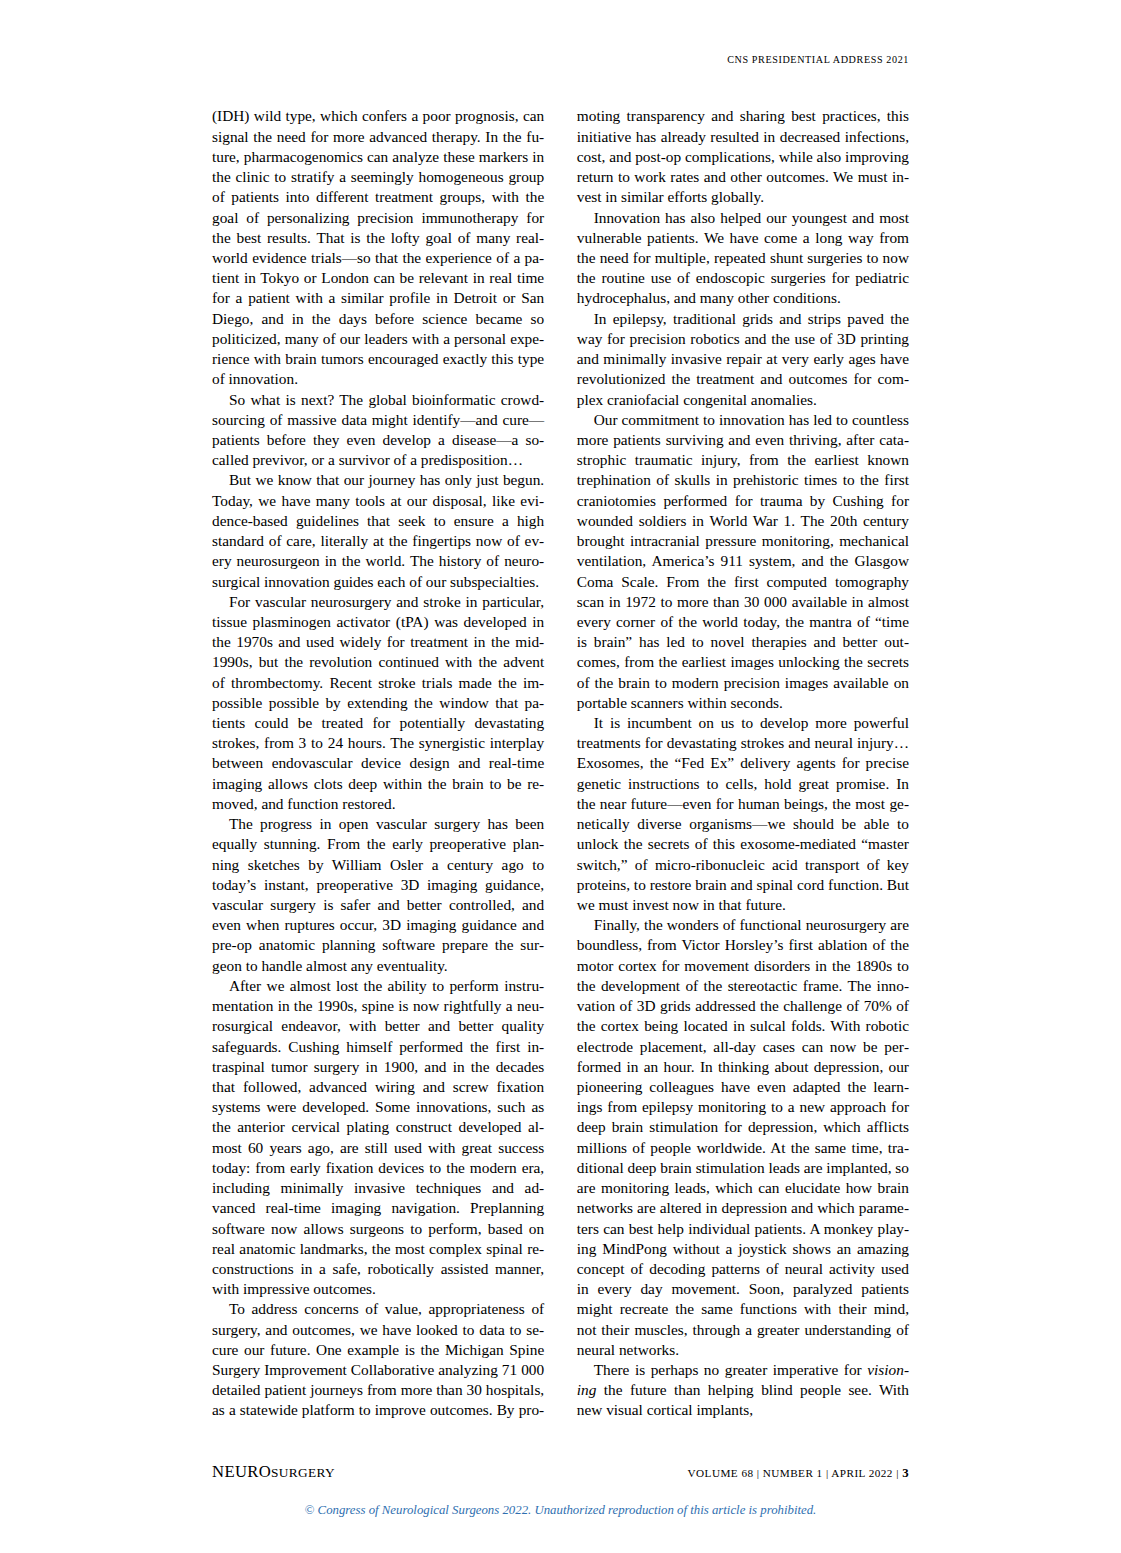CNS PRESIDENTIAL ADDRESS 2021
(IDH) wild type, which confers a poor prognosis, can signal the need for more advanced therapy. In the future, pharmacogenomics can analyze these markers in the clinic to stratify a seemingly homogeneous group of patients into different treatment groups, with the goal of personalizing precision immunotherapy for the best results. That is the lofty goal of many real-world evidence trials—so that the experience of a patient in Tokyo or London can be relevant in real time for a patient with a similar profile in Detroit or San Diego, and in the days before science became so politicized, many of our leaders with a personal experience with brain tumors encouraged exactly this type of innovation.
So what is next? The global bioinformatic crowdsourcing of massive data might identify—and cure—patients before they even develop a disease—a so-called previvor, or a survivor of a predisposition…
But we know that our journey has only just begun. Today, we have many tools at our disposal, like evidence-based guidelines that seek to ensure a high standard of care, literally at the fingertips now of every neurosurgeon in the world. The history of neurosurgical innovation guides each of our subspecialties.
For vascular neurosurgery and stroke in particular, tissue plasminogen activator (tPA) was developed in the 1970s and used widely for treatment in the mid-1990s, but the revolution continued with the advent of thrombectomy. Recent stroke trials made the impossible possible by extending the window that patients could be treated for potentially devastating strokes, from 3 to 24 hours. The synergistic interplay between endovascular device design and real-time imaging allows clots deep within the brain to be removed, and function restored.
The progress in open vascular surgery has been equally stunning. From the early preoperative planning sketches by William Osler a century ago to today’s instant, preoperative 3D imaging guidance, vascular surgery is safer and better controlled, and even when ruptures occur, 3D imaging guidance and pre-op anatomic planning software prepare the surgeon to handle almost any eventuality.
After we almost lost the ability to perform instrumentation in the 1990s, spine is now rightfully a neurosurgical endeavor, with better and better quality safeguards. Cushing himself performed the first intraspinal tumor surgery in 1900, and in the decades that followed, advanced wiring and screw fixation systems were developed. Some innovations, such as the anterior cervical plating construct developed almost 60 years ago, are still used with great success today: from early fixation devices to the modern era, including minimally invasive techniques and advanced real-time imaging navigation. Preplanning software now allows surgeons to perform, based on real anatomic landmarks, the most complex spinal reconstructions in a safe, robotically assisted manner, with impressive outcomes.
To address concerns of value, appropriateness of surgery, and outcomes, we have looked to data to secure our future. One example is the Michigan Spine Surgery Improvement Collaborative analyzing 71 000 detailed patient journeys from more than 30 hospitals, as a statewide platform to improve outcomes. By promoting transparency and sharing best practices, this initiative has already resulted in decreased infections, cost, and post-op complications, while also improving return to work rates and other outcomes. We must invest in similar efforts globally.
Innovation has also helped our youngest and most vulnerable patients. We have come a long way from the need for multiple, repeated shunt surgeries to now the routine use of endoscopic surgeries for pediatric hydrocephalus, and many other conditions.
In epilepsy, traditional grids and strips paved the way for precision robotics and the use of 3D printing and minimally invasive repair at very early ages have revolutionized the treatment and outcomes for complex craniofacial congenital anomalies.
Our commitment to innovation has led to countless more patients surviving and even thriving, after catastrophic traumatic injury, from the earliest known trephination of skulls in prehistoric times to the first craniotomies performed for trauma by Cushing for wounded soldiers in World War 1. The 20th century brought intracranial pressure monitoring, mechanical ventilation, America’s 911 system, and the Glasgow Coma Scale. From the first computed tomography scan in 1972 to more than 30 000 available in almost every corner of the world today, the mantra of “time is brain” has led to novel therapies and better outcomes, from the earliest images unlocking the secrets of the brain to modern precision images available on portable scanners within seconds.
It is incumbent on us to develop more powerful treatments for devastating strokes and neural injury…Exosomes, the “Fed Ex” delivery agents for precise genetic instructions to cells, hold great promise. In the near future—even for human beings, the most genetically diverse organisms—we should be able to unlock the secrets of this exosome-mediated “master switch,” of micro-ribonucleic acid transport of key proteins, to restore brain and spinal cord function. But we must invest now in that future.
Finally, the wonders of functional neurosurgery are boundless, from Victor Horsley’s first ablation of the motor cortex for movement disorders in the 1890s to the development of the stereotactic frame. The innovation of 3D grids addressed the challenge of 70% of the cortex being located in sulcal folds. With robotic electrode placement, all-day cases can now be performed in an hour. In thinking about depression, our pioneering colleagues have even adapted the learnings from epilepsy monitoring to a new approach for deep brain stimulation for depression, which afflicts millions of people worldwide. At the same time, traditional deep brain stimulation leads are implanted, so are monitoring leads, which can elucidate how brain networks are altered in depression and which parameters can best help individual patients. A monkey playing MindPong without a joystick shows an amazing concept of decoding patterns of neural activity used in every day movement. Soon, paralyzed patients might recreate the same functions with their mind, not their muscles, through a greater understanding of neural networks.
There is perhaps no greater imperative for visioning the future than helping blind people see. With new visual cortical implants,
NEUROSURGERY
VOLUME 68 | NUMBER 1 | APRIL 2022 | 3
© Congress of Neurological Surgeons 2022. Unauthorized reproduction of this article is prohibited.